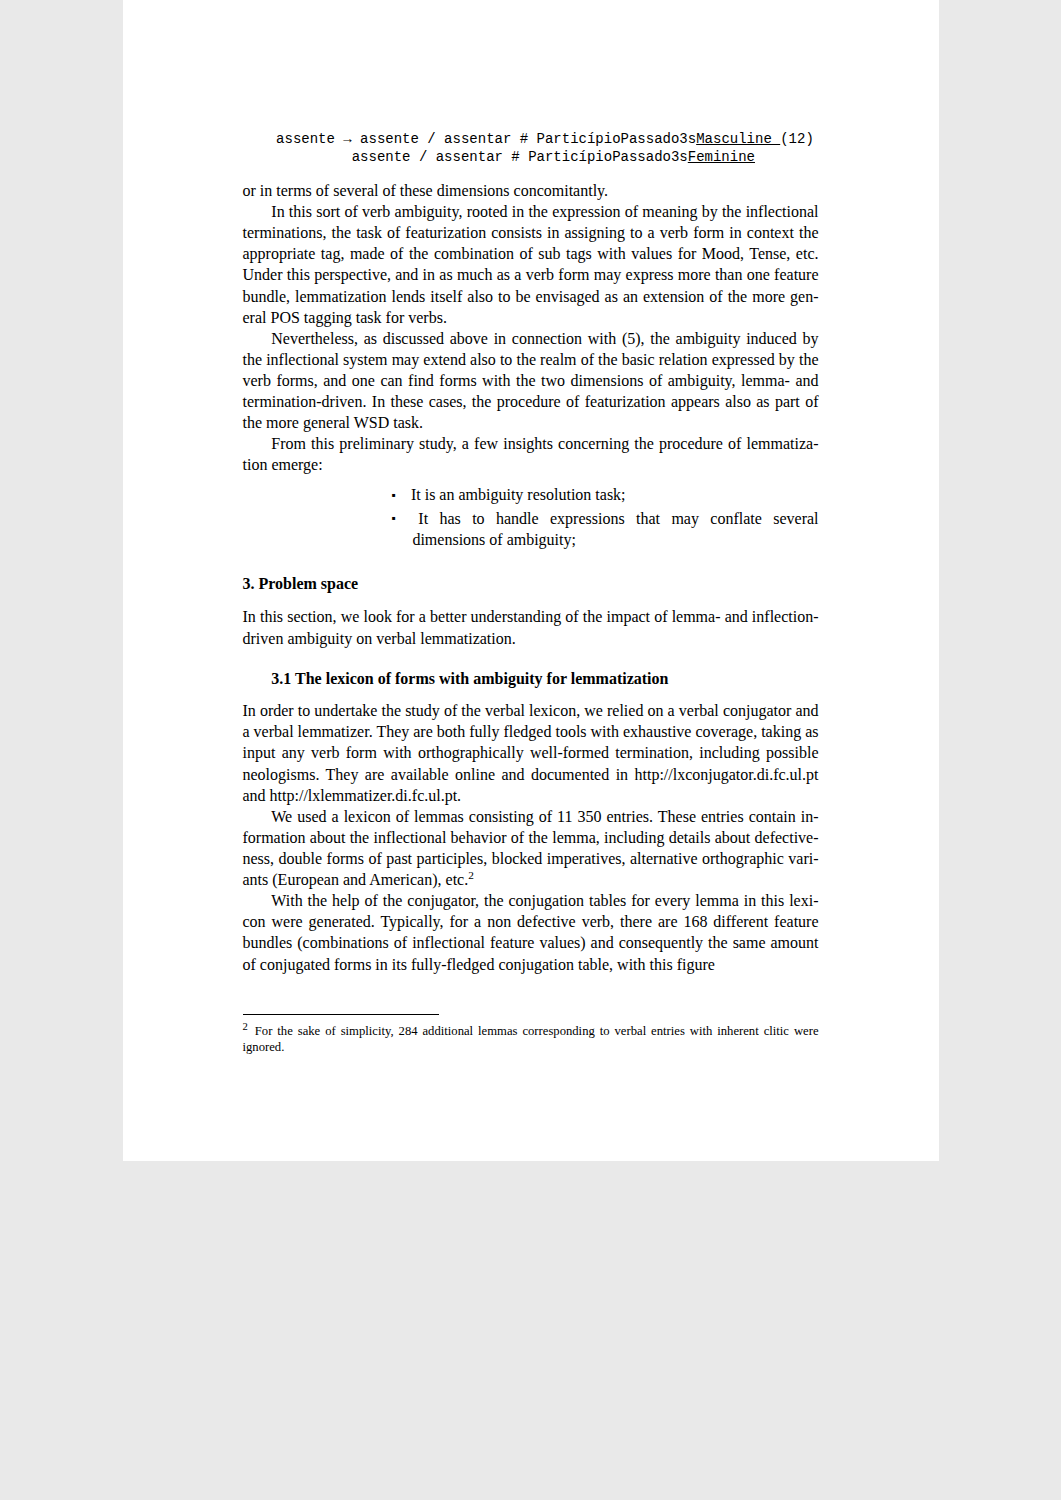assente → assente / assentar # ParticípioPassado3sMasculine (12) assente / assentar # ParticípioPassado3sFeminine
or in terms of several of these dimensions concomitantly.
In this sort of verb ambiguity, rooted in the expression of meaning by the inflectional terminations, the task of featurization consists in assigning to a verb form in context the appropriate tag, made of the combination of sub tags with values for Mood, Tense, etc. Under this perspective, and in as much as a verb form may express more than one feature bundle, lemmatization lends itself also to be envisaged as an extension of the more general POS tagging task for verbs.
Nevertheless, as discussed above in connection with (5), the ambiguity induced by the inflectional system may extend also to the realm of the basic relation expressed by the verb forms, and one can find forms with the two dimensions of ambiguity, lemma- and termination-driven. In these cases, the procedure of featurization appears also as part of the more general WSD task.
From this preliminary study, a few insights concerning the procedure of lemmatization emerge:
It is an ambiguity resolution task;
It has to handle expressions that may conflate several dimensions of ambiguity;
3. Problem space
In this section, we look for a better understanding of the impact of lemma- and inflection-driven ambiguity on verbal lemmatization.
3.1 The lexicon of forms with ambiguity for lemmatization
In order to undertake the study of the verbal lexicon, we relied on a verbal conjugator and a verbal lemmatizer. They are both fully fledged tools with exhaustive coverage, taking as input any verb form with orthographically well-formed termination, including possible neologisms. They are available online and documented in http://lxconjugator.di.fc.ul.pt and http://lxlemmatizer.di.fc.ul.pt.
We used a lexicon of lemmas consisting of 11 350 entries. These entries contain information about the inflectional behavior of the lemma, including details about defectiveness, double forms of past participles, blocked imperatives, alternative orthographic variants (European and American), etc.2
With the help of the conjugator, the conjugation tables for every lemma in this lexicon were generated. Typically, for a non defective verb, there are 168 different feature bundles (combinations of inflectional feature values) and consequently the same amount of conjugated forms in its fully-fledged conjugation table, with this figure
2 For the sake of simplicity, 284 additional lemmas corresponding to verbal entries with inherent clitic were ignored.